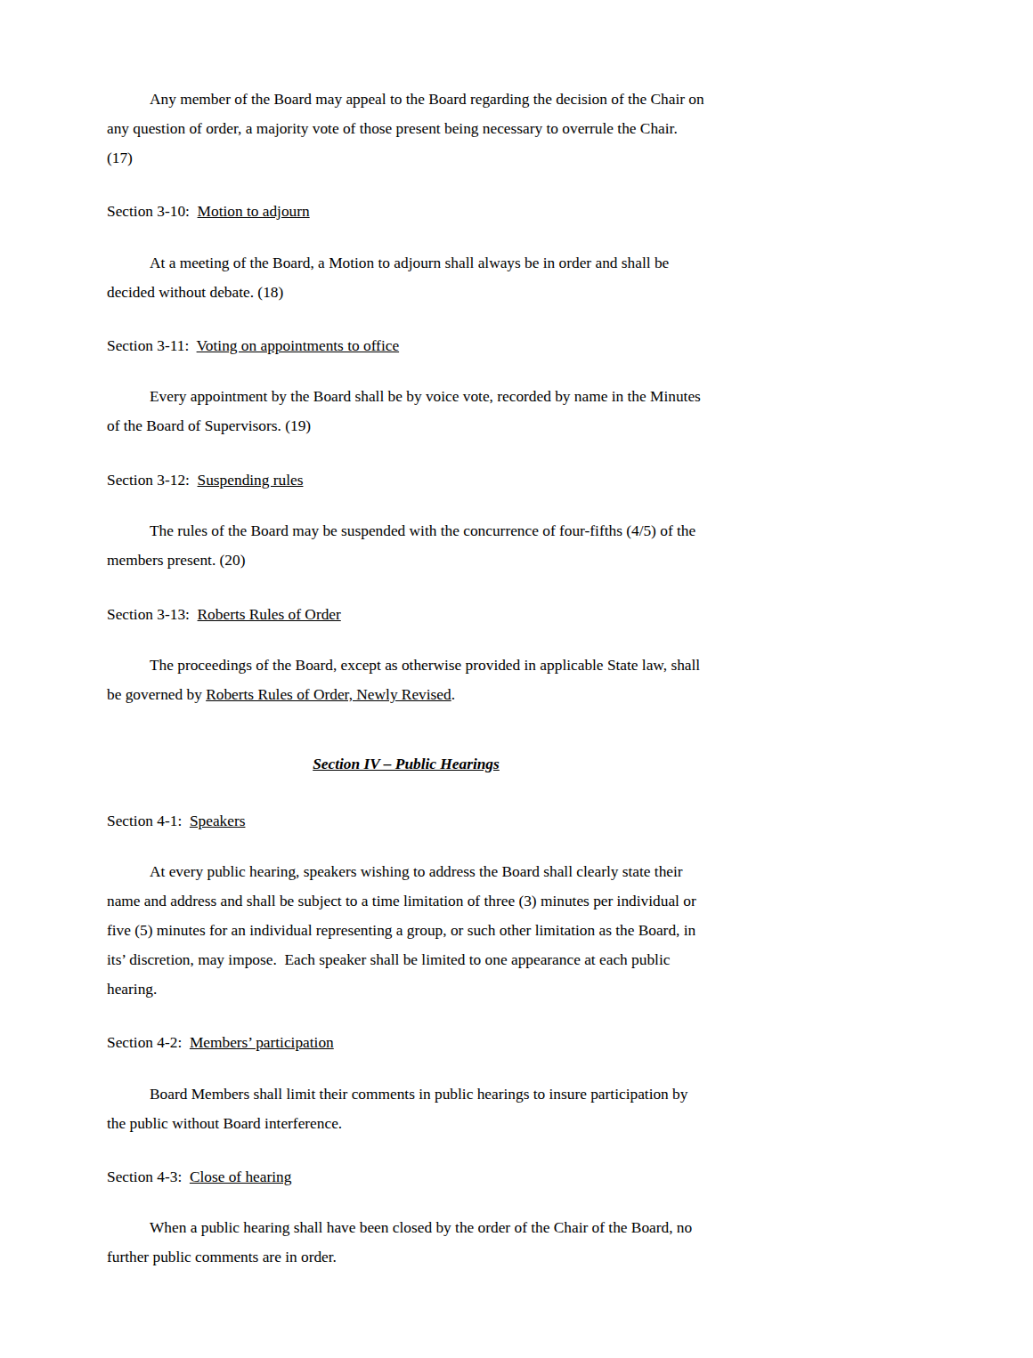Any member of the Board may appeal to the Board regarding the decision of the Chair on any question of order, a majority vote of those present being necessary to overrule the Chair. (17)
Section 3-10: Motion to adjourn
At a meeting of the Board, a Motion to adjourn shall always be in order and shall be decided without debate. (18)
Section 3-11: Voting on appointments to office
Every appointment by the Board shall be by voice vote, recorded by name in the Minutes of the Board of Supervisors. (19)
Section 3-12: Suspending rules
The rules of the Board may be suspended with the concurrence of four-fifths (4/5) of the members present. (20)
Section 3-13: Roberts Rules of Order
The proceedings of the Board, except as otherwise provided in applicable State law, shall be governed by Roberts Rules of Order, Newly Revised.
Section IV – Public Hearings
Section 4-1: Speakers
At every public hearing, speakers wishing to address the Board shall clearly state their name and address and shall be subject to a time limitation of three (3) minutes per individual or five (5) minutes for an individual representing a group, or such other limitation as the Board, in its’ discretion, may impose. Each speaker shall be limited to one appearance at each public hearing.
Section 4-2: Members’ participation
Board Members shall limit their comments in public hearings to insure participation by the public without Board interference.
Section 4-3: Close of hearing
When a public hearing shall have been closed by the order of the Chair of the Board, no further public comments are in order.